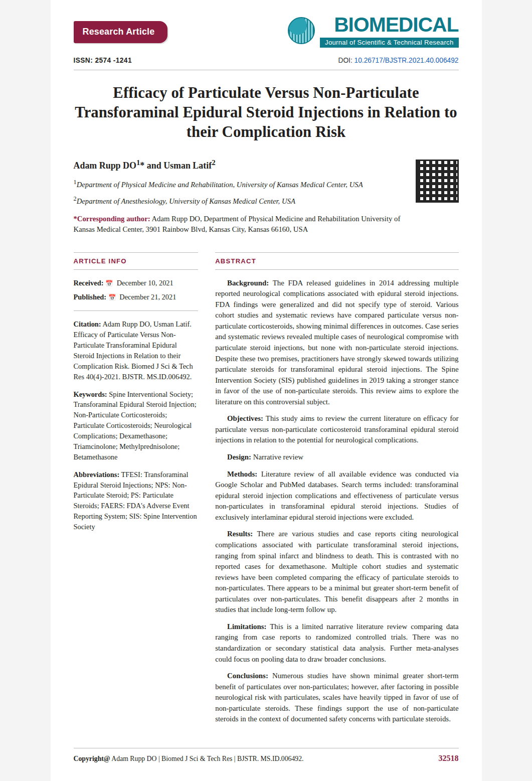Research Article
BIOMEDICAL Journal of Scientific & Technical Research
ISSN: 2574 -1241
DOI: 10.26717/BJSTR.2021.40.006492
Efficacy of Particulate Versus Non-Particulate Transforaminal Epidural Steroid Injections in Relation to their Complication Risk
Adam Rupp DO1* and Usman Latif2
1Department of Physical Medicine and Rehabilitation, University of Kansas Medical Center, USA
2Department of Anesthesiology, University of Kansas Medical Center, USA
*Corresponding author: Adam Rupp DO, Department of Physical Medicine and Rehabilitation University of Kansas Medical Center, 3901 Rainbow Blvd, Kansas City, Kansas 66160, USA
ARTICLE INFO
Received: December 10, 2021
Published: December 21, 2021
Citation: Adam Rupp DO, Usman Latif. Efficacy of Particulate Versus Non-Particulate Transforaminal Epidural Steroid Injections in Relation to their Complication Risk. Biomed J Sci & Tech Res 40(4)-2021. BJSTR. MS.ID.006492.
Keywords: Spine Interventional Society; Transforaminal Epidural Steroid Injection; Non-Particulate Corticosteroids; Particulate Corticosteroids; Neurological Complications; Dexamethasone; Triamcinolone; Methylprednisolone; Betamethasone
Abbreviations: TFESI: Transforaminal Epidural Steroid Injections; NPS: Non-Particulate Steroid; PS: Particulate Steroids; FAERS: FDA's Adverse Event Reporting System; SIS: Spine Intervention Society
ABSTRACT
Background: The FDA released guidelines in 2014 addressing multiple reported neurological complications associated with epidural steroid injections. FDA findings were generalized and did not specify type of steroid. Various cohort studies and systematic reviews have compared particulate versus non-particulate corticosteroids, showing minimal differences in outcomes. Case series and systematic reviews revealed multiple cases of neurological compromise with particulate steroid injections, but none with non-particulate steroid injections. Despite these two premises, practitioners have strongly skewed towards utilizing particulate steroids for transforaminal epidural steroid injections. The Spine Intervention Society (SIS) published guidelines in 2019 taking a stronger stance in favor of the use of non-particulate steroids. This review aims to explore the literature on this controversial subject.
Objectives: This study aims to review the current literature on efficacy for particulate versus non-particulate corticosteroid transforaminal epidural steroid injections in relation to the potential for neurological complications.
Design: Narrative review
Methods: Literature review of all available evidence was conducted via Google Scholar and PubMed databases. Search terms included: transforaminal epidural steroid injection complications and effectiveness of particulate versus non-particulates in transforaminal epidural steroid injections. Studies of exclusively interlaminar epidural steroid injections were excluded.
Results: There are various studies and case reports citing neurological complications associated with particulate transforaminal steroid injections, ranging from spinal infarct and blindness to death. This is contrasted with no reported cases for dexamethasone. Multiple cohort studies and systematic reviews have been completed comparing the efficacy of particulate steroids to non-particulates. There appears to be a minimal but greater short-term benefit of particulates over non-particulates. This benefit disappears after 2 months in studies that include long-term follow up.
Limitations: This is a limited narrative literature review comparing data ranging from case reports to randomized controlled trials. There was no standardization or secondary statistical data analysis. Further meta-analyses could focus on pooling data to draw broader conclusions.
Conclusions: Numerous studies have shown minimal greater short-term benefit of particulates over non-particulates; however, after factoring in possible neurological risk with particulates, scales have heavily tipped in favor of use of non-particulate steroids. These findings support the use of non-particulate steroids in the context of documented safety concerns with particulate steroids.
Copyright@ Adam Rupp DO | Biomed J Sci & Tech Res | BJSTR. MS.ID.006492.
32518